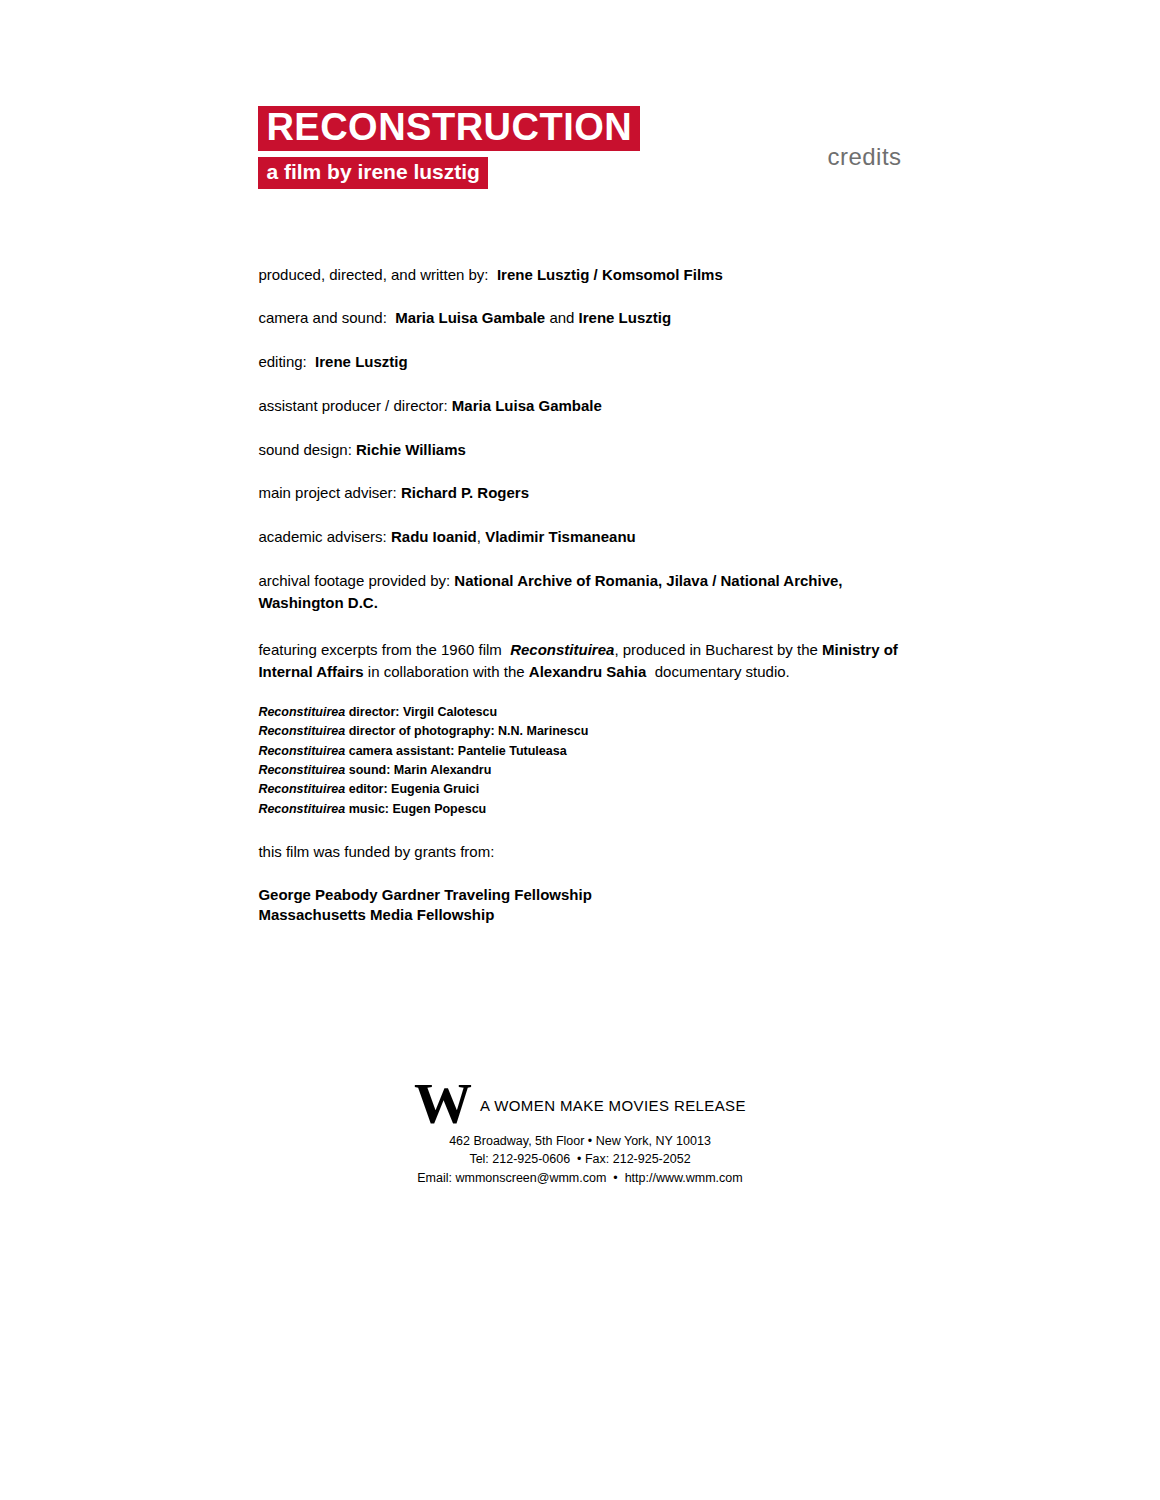Reconstruction
a film by irene lusztig
credits
produced, directed, and written by: Irene Lusztig / Komsomol Films
camera and sound: Maria Luisa Gambale and Irene Lusztig
editing: Irene Lusztig
assistant producer / director: Maria Luisa Gambale
sound design: Richie Williams
main project adviser: Richard P. Rogers
academic advisers: Radu Ioanid, Vladimir Tismaneanu
archival footage provided by: National Archive of Romania, Jilava / National Archive, Washington D.C.
featuring excerpts from the 1960 film Reconstituirea, produced in Bucharest by the Ministry of Internal Affairs in collaboration with the Alexandru Sahia documentary studio.
Reconstituirea director: Virgil Calotescu
Reconstituirea director of photography: N.N. Marinescu
Reconstituirea camera assistant: Pantelie Tutuleasa
Reconstituirea sound: Marin Alexandru
Reconstituirea editor: Eugenia Gruici
Reconstituirea music: Eugen Popescu
this film was funded by grants from:
George Peabody Gardner Traveling Fellowship
Massachusetts Media Fellowship
W A Women Make Movies Release
462 Broadway, 5th Floor • New York, NY 10013
Tel: 212-925-0606 • Fax: 212-925-2052
Email: wmmonscreen@wmm.com • http://www.wmm.com